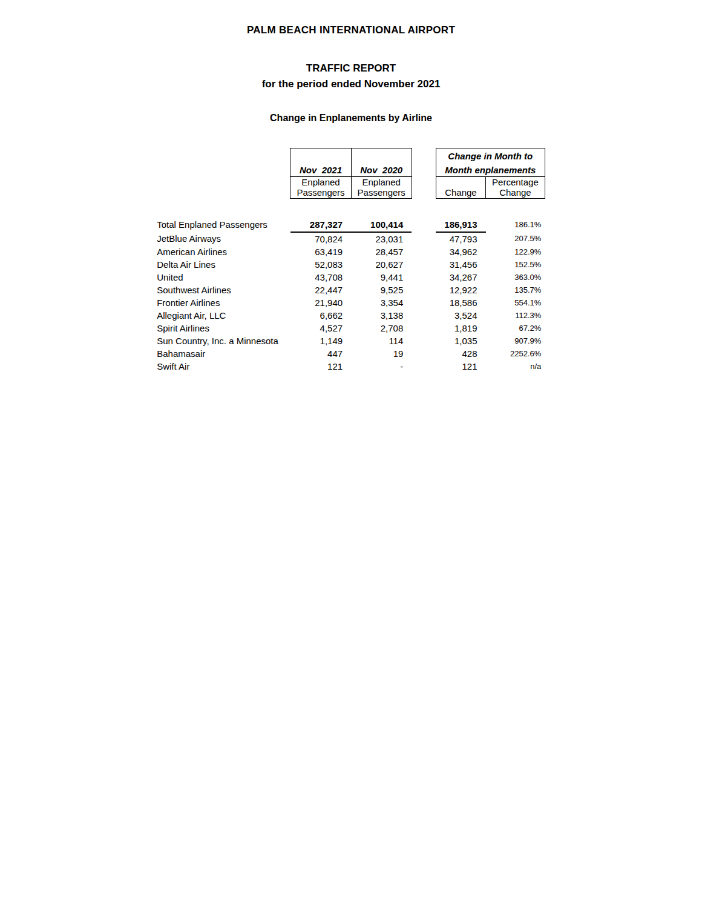PALM BEACH INTERNATIONAL AIRPORT
TRAFFIC REPORT
for the period ended November 2021
Change in Enplanements by Airline
| | | | | Change in Month to |
| | Nov 2021 | Nov 2020 | | Month enplanements |
| | Enplaned | Enplaned | | | Percentage |
| | Passengers | Passengers | | Change | Change |
| Total Enplaned Passengers | 287,327 | 100,414 | | 186,913 | 186.1% |
| JetBlue Airways | 70,824 | 23,031 | | 47,793 | 207.5% |
| American Airlines | 63,419 | 28,457 | | 34,962 | 122.9% |
| Delta Air Lines | 52,083 | 20,627 | | 31,456 | 152.5% |
| United | 43,708 | 9,441 | | 34,267 | 363.0% |
| Southwest Airlines | 22,447 | 9,525 | | 12,922 | 135.7% |
| Frontier Airlines | 21,940 | 3,354 | | 18,586 | 554.1% |
| Allegiant Air, LLC | 6,662 | 3,138 | | 3,524 | 112.3% |
| Spirit Airlines | 4,527 | 2,708 | | 1,819 | 67.2% |
| Sun Country, Inc. a Minnesota | 1,149 | 114 | | 1,035 | 907.9% |
| Bahamasair | 447 | 19 | | 428 | 2252.6% |
| Swift Air | 121 | - | | 121 | n/a |